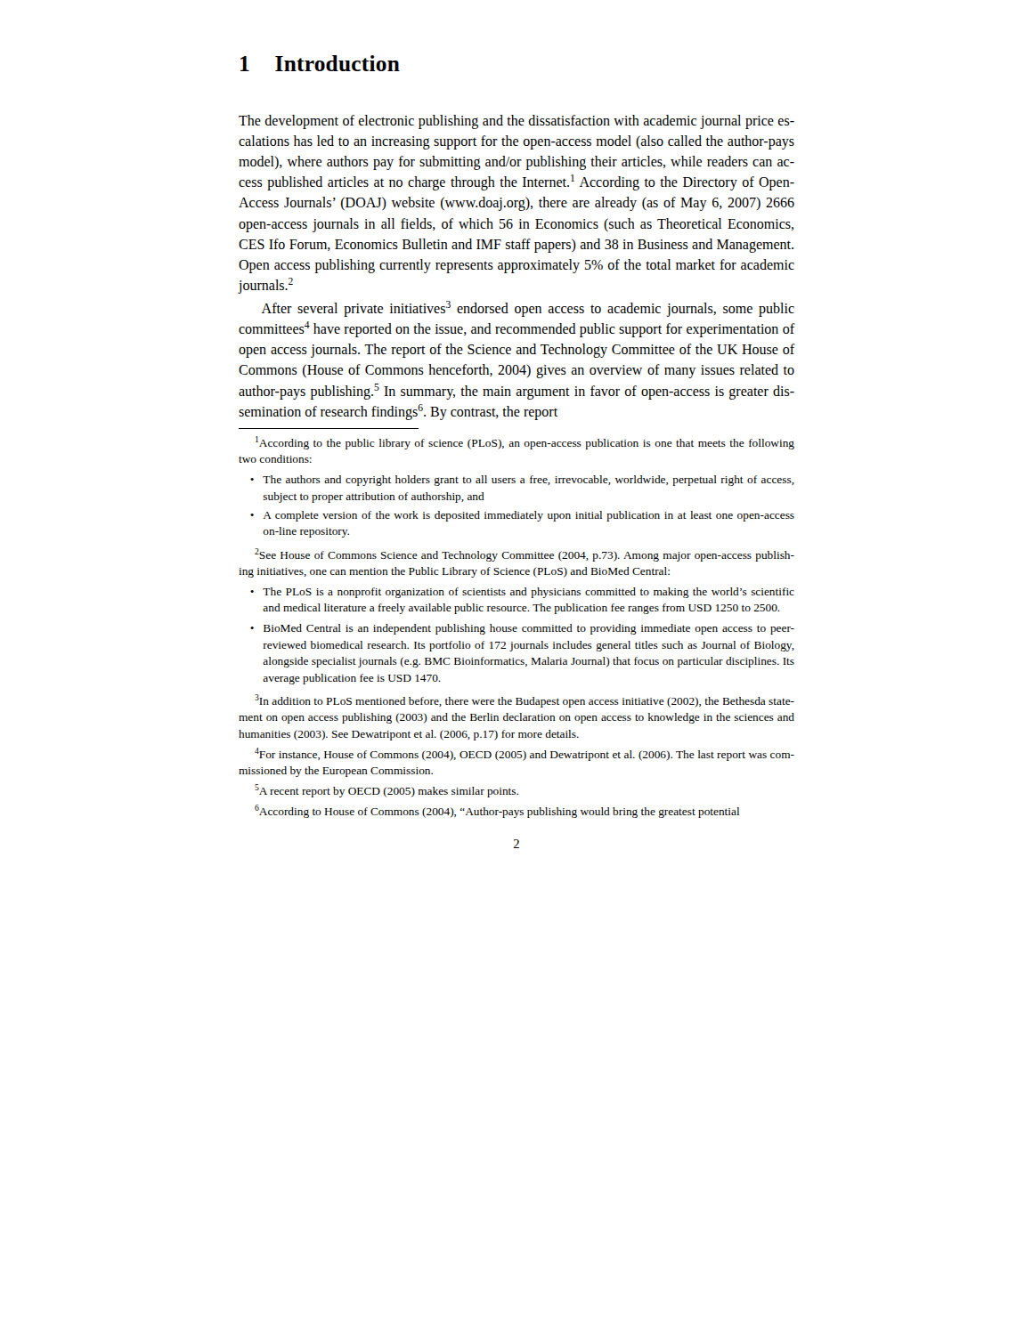1 Introduction
The development of electronic publishing and the dissatisfaction with academic journal price escalations has led to an increasing support for the open-access model (also called the author-pays model), where authors pay for submitting and/or publishing their articles, while readers can access published articles at no charge through the Internet.1 According to the Directory of Open-Access Journals’ (DOAJ) website (www.doaj.org), there are already (as of May 6, 2007) 2666 open-access journals in all fields, of which 56 in Economics (such as Theoretical Economics, CES Ifo Forum, Economics Bulletin and IMF staff papers) and 38 in Business and Management. Open access publishing currently represents approximately 5% of the total market for academic journals.2
After several private initiatives3 endorsed open access to academic journals, some public committees4 have reported on the issue, and recommended public support for experimentation of open access journals. The report of the Science and Technology Committee of the UK House of Commons (House of Commons henceforth, 2004) gives an overview of many issues related to author-pays publishing.5 In summary, the main argument in favor of open-access is greater dissemination of research findings6. By contrast, the report
1According to the public library of science (PLoS), an open-access publication is one that meets the following two conditions:
The authors and copyright holders grant to all users a free, irrevocable, worldwide, perpetual right of access, subject to proper attribution of authorship, and
A complete version of the work is deposited immediately upon initial publication in at least one open-access on-line repository.
2See House of Commons Science and Technology Committee (2004, p.73). Among major open-access publishing initiatives, one can mention the Public Library of Science (PLoS) and BioMed Central:
The PLoS is a nonprofit organization of scientists and physicians committed to making the world’s scientific and medical literature a freely available public resource. The publication fee ranges from USD 1250 to 2500.
BioMed Central is an independent publishing house committed to providing immediate open access to peer-reviewed biomedical research. Its portfolio of 172 journals includes general titles such as Journal of Biology, alongside specialist journals (e.g. BMC Bioinformatics, Malaria Journal) that focus on particular disciplines. Its average publication fee is USD 1470.
3In addition to PLoS mentioned before, there were the Budapest open access initiative (2002), the Bethesda statement on open access publishing (2003) and the Berlin declaration on open access to knowledge in the sciences and humanities (2003). See Dewatripont et al. (2006, p.17) for more details.
4For instance, House of Commons (2004), OECD (2005) and Dewatripont et al. (2006). The last report was commissioned by the European Commission.
5A recent report by OECD (2005) makes similar points.
6According to House of Commons (2004), “Author-pays publishing would bring the greatest potential
2